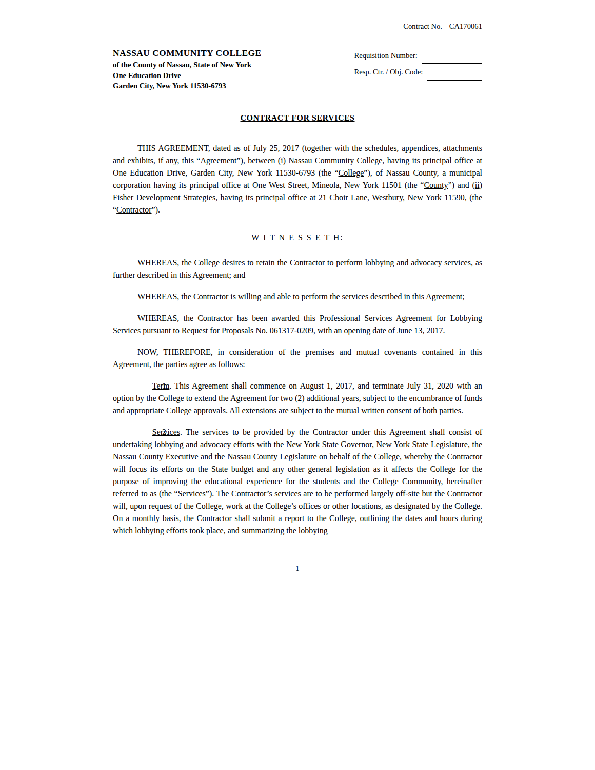Contract No. CA170061
NASSAU COMMUNITY COLLEGE
of the County of Nassau, State of New York
One Education Drive
Garden City, New York 11530-6793
Requisition Number:
Resp. Ctr. / Obj. Code:
CONTRACT FOR SERVICES
THIS AGREEMENT, dated as of July 25, 2017 (together with the schedules, appendices, attachments and exhibits, if any, this “Agreement”), between (i) Nassau Community College, having its principal office at One Education Drive, Garden City, New York 11530-6793 (the “College”), of Nassau County, a municipal corporation having its principal office at One West Street, Mineola, New York 11501 (the “County”) and (ii) Fisher Development Strategies, having its principal office at 21 Choir Lane, Westbury, New York 11590, (the “Contractor”).
W I T N E S S E T H:
WHEREAS, the College desires to retain the Contractor to perform lobbying and advocacy services, as further described in this Agreement; and
WHEREAS, the Contractor is willing and able to perform the services described in this Agreement;
WHEREAS, the Contractor has been awarded this Professional Services Agreement for Lobbying Services pursuant to Request for Proposals No. 061317-0209, with an opening date of June 13, 2017.
NOW, THEREFORE, in consideration of the premises and mutual covenants contained in this Agreement, the parties agree as follows:
1. Term. This Agreement shall commence on August 1, 2017, and terminate July 31, 2020 with an option by the College to extend the Agreement for two (2) additional years, subject to the encumbrance of funds and appropriate College approvals. All extensions are subject to the mutual written consent of both parties.
2. Services. The services to be provided by the Contractor under this Agreement shall consist of undertaking lobbying and advocacy efforts with the New York State Governor, New York State Legislature, the Nassau County Executive and the Nassau County Legislature on behalf of the College, whereby the Contractor will focus its efforts on the State budget and any other general legislation as it affects the College for the purpose of improving the educational experience for the students and the College Community, hereinafter referred to as (the “Services”). The Contractor’s services are to be performed largely off-site but the Contractor will, upon request of the College, work at the College’s offices or other locations, as designated by the College. On a monthly basis, the Contractor shall submit a report to the College, outlining the dates and hours during which lobbying efforts took place, and summarizing the lobbying
1